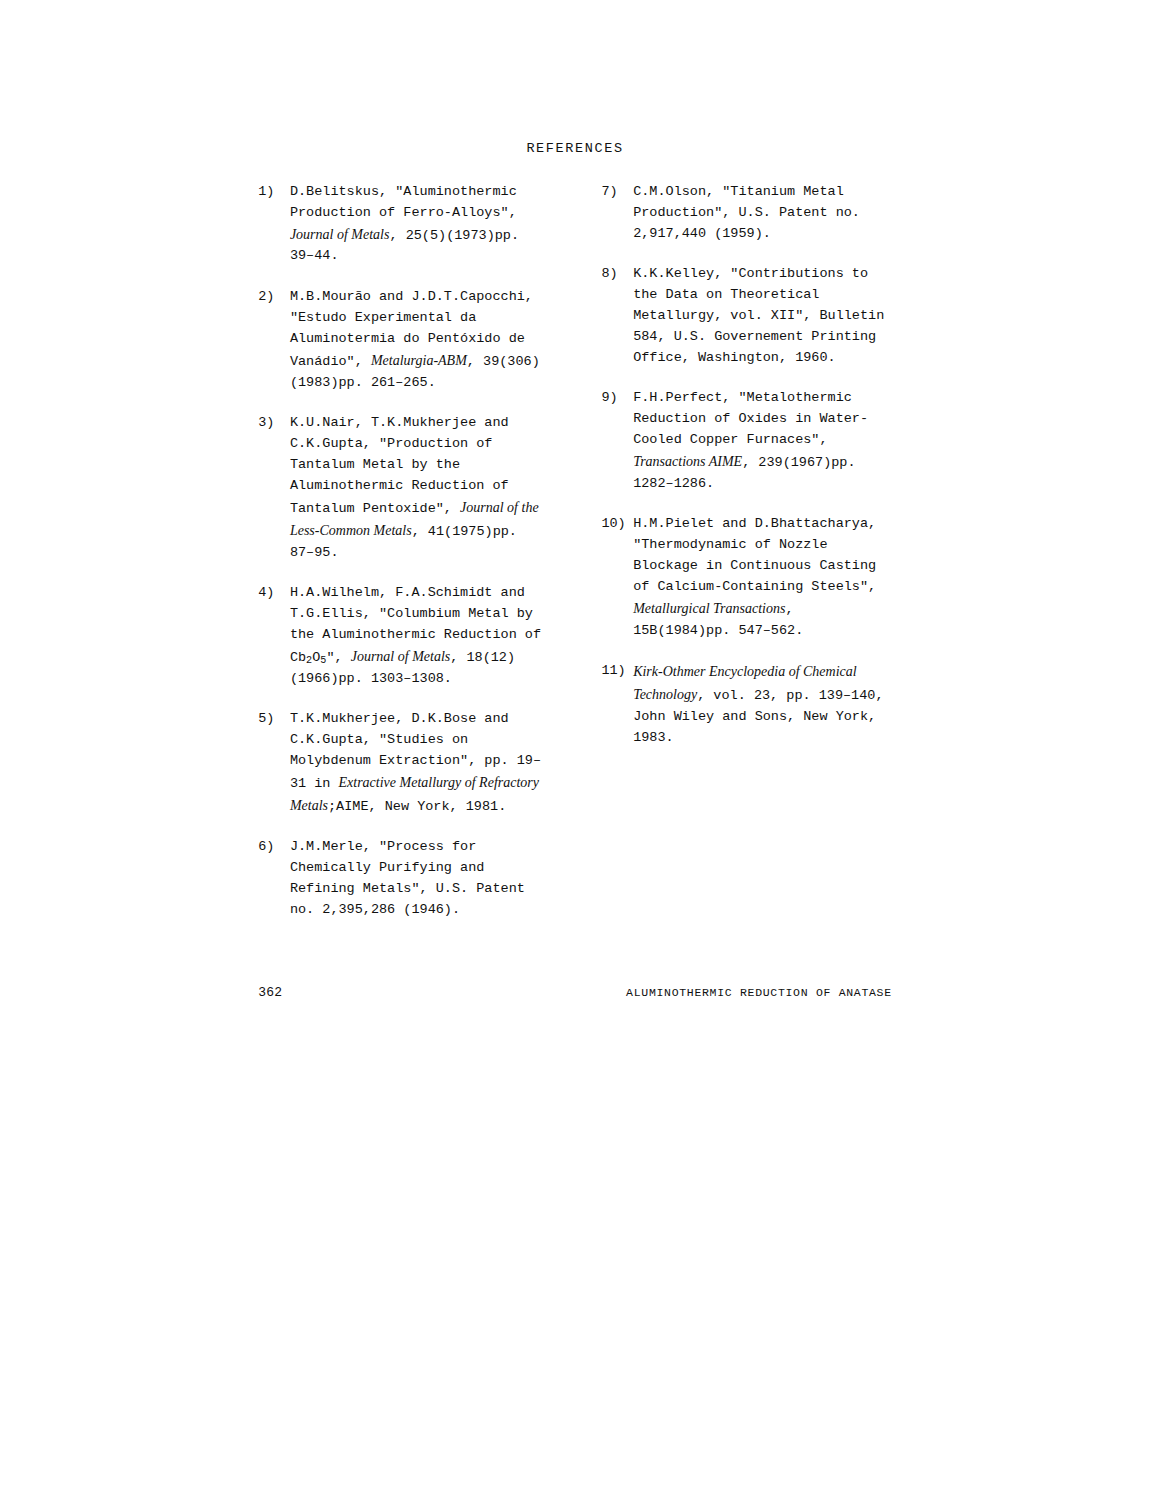REFERENCES
1) D.Belitskus, "Aluminothermic Production of Ferro-Alloys", Journal of Metals, 25(5)(1973)pp. 39–44.
2) M.B.Mourão and J.D.T.Capocchi, "Estudo Experimental da Aluminotermia do Pentóxido de Vanádio", Metalurgia-ABM, 39(306)(1983)pp. 261–265.
3) K.U.Nair, T.K.Mukherjee and C.K.Gupta, "Production of Tantalum Metal by the Aluminothermic Reduction of Tantalum Pentoxide", Journal of the Less-Common Metals, 41(1975)pp. 87–95.
4) H.A.Wilhelm, F.A.Schimidt and T.G.Ellis, "Columbium Metal by the Aluminothermic Reduction of Cb2O5", Journal of Metals, 18(12)(1966)pp. 1303–1308.
5) T.K.Mukherjee, D.K.Bose and C.K.Gupta, "Studies on Molybdenum Extraction", pp. 19–31 in Extractive Metallurgy of Refractory Metals;AIME, New York, 1981.
6) J.M.Merle, "Process for Chemically Purifying and Refining Metals", U.S. Patent no. 2,395,286 (1946).
7) C.M.Olson, "Titanium Metal Production", U.S. Patent no. 2,917,440 (1959).
8) K.K.Kelley, "Contributions to the Data on Theoretical Metallurgy, vol. XII", Bulletin 584, U.S. Governement Printing Office, Washington, 1960.
9) F.H.Perfect, "Metalothermic Reduction of Oxides in Water-Cooled Copper Furnaces", Transactions AIME, 239(1967)pp. 1282–1286.
10) H.M.Pielet and D.Bhattacharya, "Thermodynamic of Nozzle Blockage in Continuous Casting of Calcium-Containing Steels", Metallurgical Transactions, 15B(1984)pp. 547–562.
11) Kirk-Othmer Encyclopedia of Chemical Technology, vol. 23, pp. 139–140, John Wiley and Sons, New York, 1983.
362 ALUMINOTHERMIC REDUCTION OF ANATASE